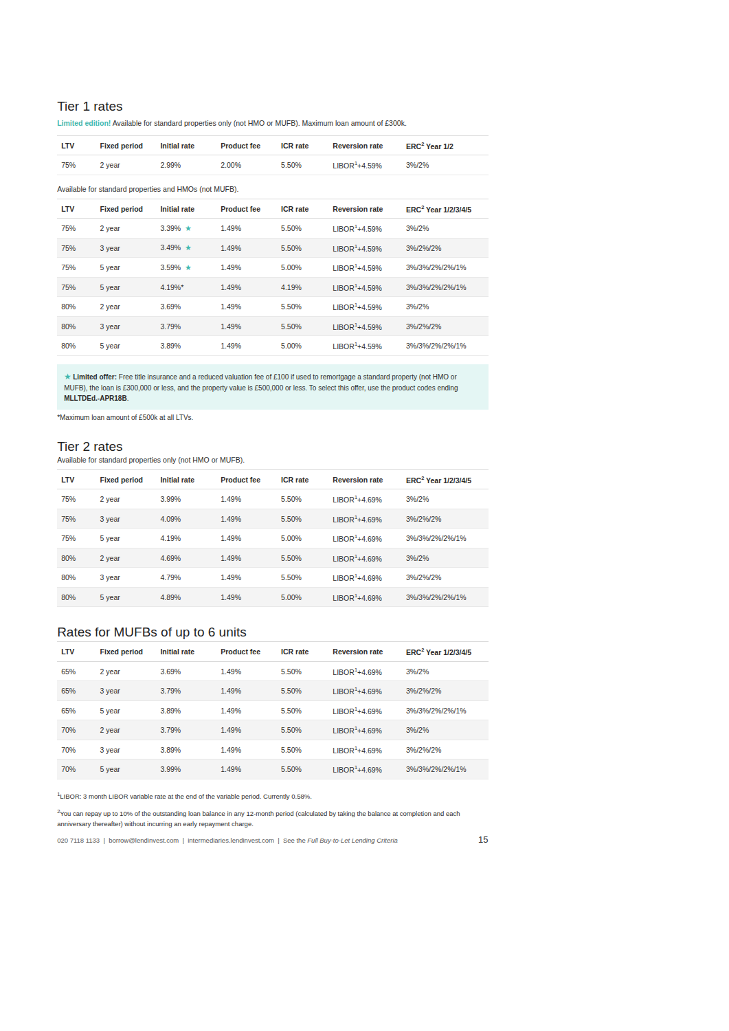Tier 1 rates
Limited edition! Available for standard properties only (not HMO or MUFB). Maximum loan amount of £300k.
| LTV | Fixed period | Initial rate | Product fee | ICR rate | Reversion rate | ERC 2 Year 1/2 |
| --- | --- | --- | --- | --- | --- | --- |
| 75% | 2 year | 2.99% | 2.00% | 5.50% | LIBOR 1 +4.59% | 3%/2% |
Available for standard properties and HMOs (not MUFB).
| LTV | Fixed period | Initial rate | Product fee | ICR rate | Reversion rate | ERC 2 Year 1/2/3/4/5 |
| --- | --- | --- | --- | --- | --- | --- |
| 75% | 2 year | 3.39% ★ | 1.49% | 5.50% | LIBOR 1 +4.59% | 3%/2% |
| 75% | 3 year | 3.49% ★ | 1.49% | 5.50% | LIBOR 1 +4.59% | 3%/2%/2% |
| 75% | 5 year | 3.59% ★ | 1.49% | 5.00% | LIBOR 1 +4.59% | 3%/3%/2%/2%/1% |
| 75% | 5 year | 4.19%* | 1.49% | 4.19% | LIBOR 1 +4.59% | 3%/3%/2%/2%/1% |
| 80% | 2 year | 3.69% | 1.49% | 5.50% | LIBOR 1 +4.59% | 3%/2% |
| 80% | 3 year | 3.79% | 1.49% | 5.50% | LIBOR 1 +4.59% | 3%/2%/2% |
| 80% | 5 year | 3.89% | 1.49% | 5.00% | LIBOR 1 +4.59% | 3%/3%/2%/2%/1% |
★Limited offer: Free title insurance and a reduced valuation fee of £100 if used to remortgage a standard property (not HMO or MUFB), the loan is £300,000 or less, and the property value is £500,000 or less. To select this offer, use the product codes ending MLLTDEd.-APR18B.
*Maximum loan amount of £500k at all LTVs.
Tier 2 rates
Available for standard properties only (not HMO or MUFB).
| LTV | Fixed period | Initial rate | Product fee | ICR rate | Reversion rate | ERC 2 Year 1/2/3/4/5 |
| --- | --- | --- | --- | --- | --- | --- |
| 75% | 2 year | 3.99% | 1.49% | 5.50% | LIBOR 1 +4.69% | 3%/2% |
| 75% | 3 year | 4.09% | 1.49% | 5.50% | LIBOR 1 +4.69% | 3%/2%/2% |
| 75% | 5 year | 4.19% | 1.49% | 5.00% | LIBOR 1 +4.69% | 3%/3%/2%/2%/1% |
| 80% | 2 year | 4.69% | 1.49% | 5.50% | LIBOR 1 +4.69% | 3%/2% |
| 80% | 3 year | 4.79% | 1.49% | 5.50% | LIBOR 1 +4.69% | 3%/2%/2% |
| 80% | 5 year | 4.89% | 1.49% | 5.00% | LIBOR 1 +4.69% | 3%/3%/2%/2%/1% |
Rates for MUFBs of up to 6 units
| LTV | Fixed period | Initial rate | Product fee | ICR rate | Reversion rate | ERC 2 Year 1/2/3/4/5 |
| --- | --- | --- | --- | --- | --- | --- |
| 65% | 2 year | 3.69% | 1.49% | 5.50% | LIBOR 1 +4.69% | 3%/2% |
| 65% | 3 year | 3.79% | 1.49% | 5.50% | LIBOR 1 +4.69% | 3%/2%/2% |
| 65% | 5 year | 3.89% | 1.49% | 5.50% | LIBOR 1 +4.69% | 3%/3%/2%/2%/1% |
| 70% | 2 year | 3.79% | 1.49% | 5.50% | LIBOR 1 +4.69% | 3%/2% |
| 70% | 3 year | 3.89% | 1.49% | 5.50% | LIBOR 1 +4.69% | 3%/2%/2% |
| 70% | 5 year | 3.99% | 1.49% | 5.50% | LIBOR 1 +4.69% | 3%/3%/2%/2%/1% |
1LIBOR: 3 month LIBOR variable rate at the end of the variable period. Currently 0.58%.
2You can repay up to 10% of the outstanding loan balance in any 12-month period (calculated by taking the balance at completion and each anniversary thereafter) without incurring an early repayment charge.
020 7118 1133 | borrow@lendinvest.com | intermediaries.lendinvest.com | See the Full Buy-to-Let Lending Criteria
15